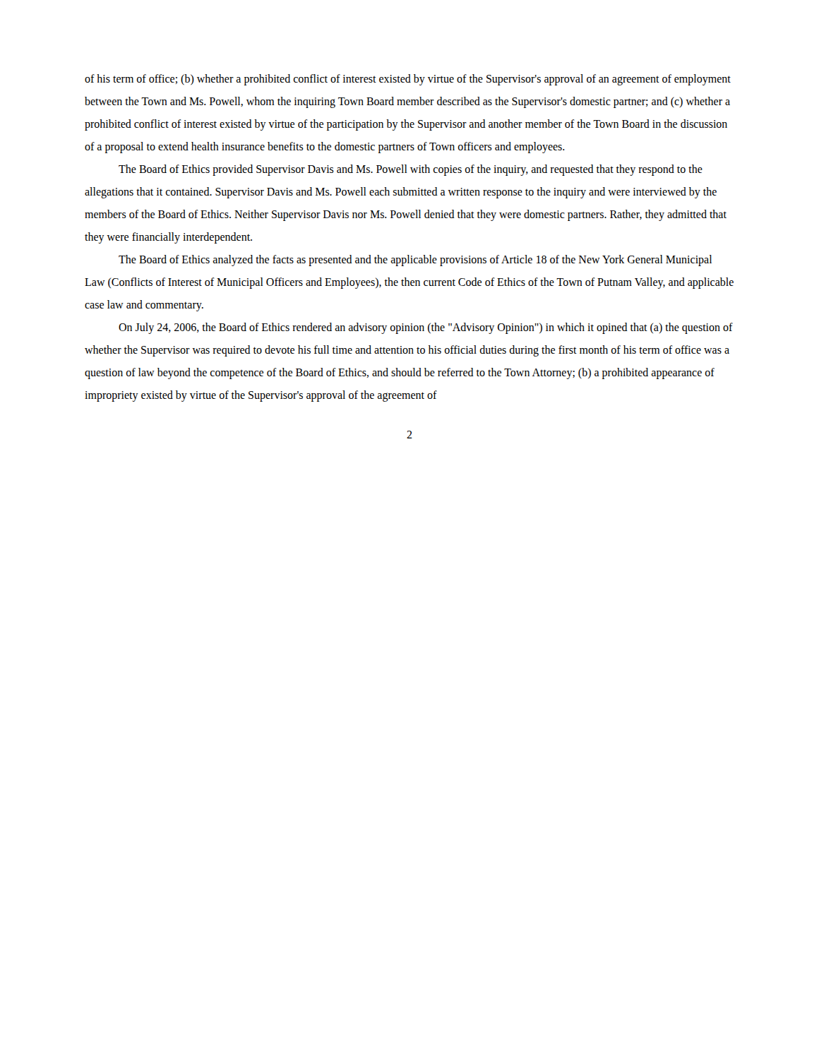of his term of office; (b) whether a prohibited conflict of interest existed by virtue of the Supervisor's approval of an agreement of employment between the Town and Ms. Powell, whom the inquiring Town Board member described as the Supervisor's domestic partner; and (c) whether a prohibited conflict of interest existed by virtue of the participation by the Supervisor and another member of the Town Board in the discussion of a proposal to extend health insurance benefits to the domestic partners of Town officers and employees.
The Board of Ethics provided Supervisor Davis and Ms. Powell with copies of the inquiry, and requested that they respond to the allegations that it contained. Supervisor Davis and Ms. Powell each submitted a written response to the inquiry and were interviewed by the members of the Board of Ethics. Neither Supervisor Davis nor Ms. Powell denied that they were domestic partners. Rather, they admitted that they were financially interdependent.
The Board of Ethics analyzed the facts as presented and the applicable provisions of Article 18 of the New York General Municipal Law (Conflicts of Interest of Municipal Officers and Employees), the then current Code of Ethics of the Town of Putnam Valley, and applicable case law and commentary.
On July 24, 2006, the Board of Ethics rendered an advisory opinion (the "Advisory Opinion") in which it opined that (a) the question of whether the Supervisor was required to devote his full time and attention to his official duties during the first month of his term of office was a question of law beyond the competence of the Board of Ethics, and should be referred to the Town Attorney; (b) a prohibited appearance of impropriety existed by virtue of the Supervisor's approval of the agreement of
2